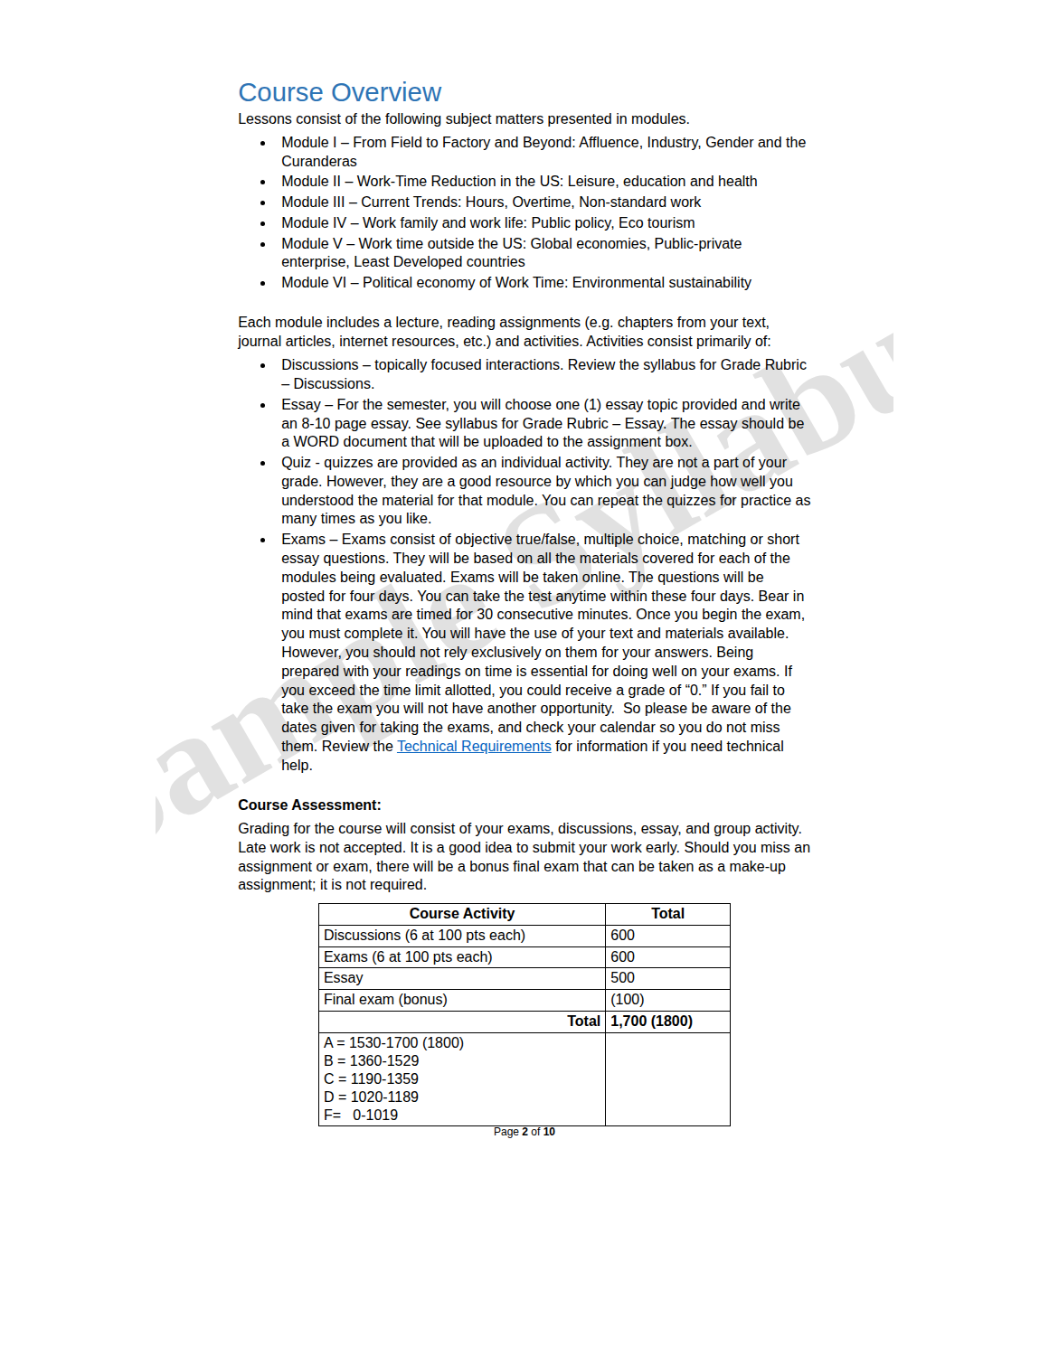Sample Syllabus
Course Overview
Lessons consist of the following subject matters presented in modules.
Module I – From Field to Factory and Beyond: Affluence, Industry, Gender and the Curanderas
Module II – Work-Time Reduction in the US: Leisure, education and health
Module III – Current Trends: Hours, Overtime, Non-standard work
Module IV – Work family and work life: Public policy, Eco tourism
Module V – Work time outside the US: Global economies, Public-private enterprise, Least Developed countries
Module VI – Political economy of Work Time: Environmental sustainability
Each module includes a lecture, reading assignments (e.g. chapters from your text, journal articles, internet resources, etc.) and activities. Activities consist primarily of:
Discussions – topically focused interactions. Review the syllabus for Grade Rubric – Discussions.
Essay – For the semester, you will choose one (1) essay topic provided and write an 8-10 page essay. See syllabus for Grade Rubric – Essay. The essay should be a WORD document that will be uploaded to the assignment box.
Quiz - quizzes are provided as an individual activity. They are not a part of your grade. However, they are a good resource by which you can judge how well you understood the material for that module. You can repeat the quizzes for practice as many times as you like.
Exams – Exams consist of objective true/false, multiple choice, matching or short essay questions. They will be based on all the materials covered for each of the modules being evaluated. Exams will be taken online. The questions will be posted for four days. You can take the test anytime within these four days. Bear in mind that exams are timed for 30 consecutive minutes. Once you begin the exam, you must complete it. You will have the use of your text and materials available. However, you should not rely exclusively on them for your answers. Being prepared with your readings on time is essential for doing well on your exams. If you exceed the time limit allotted, you could receive a grade of “0.” If you fail to take the exam you will not have another opportunity. So please be aware of the dates given for taking the exams, and check your calendar so you do not miss them. Review the Technical Requirements for information if you need technical help.
Course Assessment:
Grading for the course will consist of your exams, discussions, essay, and group activity. Late work is not accepted. It is a good idea to submit your work early. Should you miss an assignment or exam, there will be a bonus final exam that can be taken as a make-up assignment; it is not required.
| Course Activity | Total |
| --- | --- |
| Discussions (6 at 100 pts each) | 600 |
| Exams (6 at 100 pts each) | 600 |
| Essay | 500 |
| Final exam (bonus) | (100) |
| Total | 1,700 (1800) |
| A = 1530-1700 (1800) B = 1360-1529 C = 1190-1359 D = 1020-1189 F= 0-1019 | |
Page 2 of 10